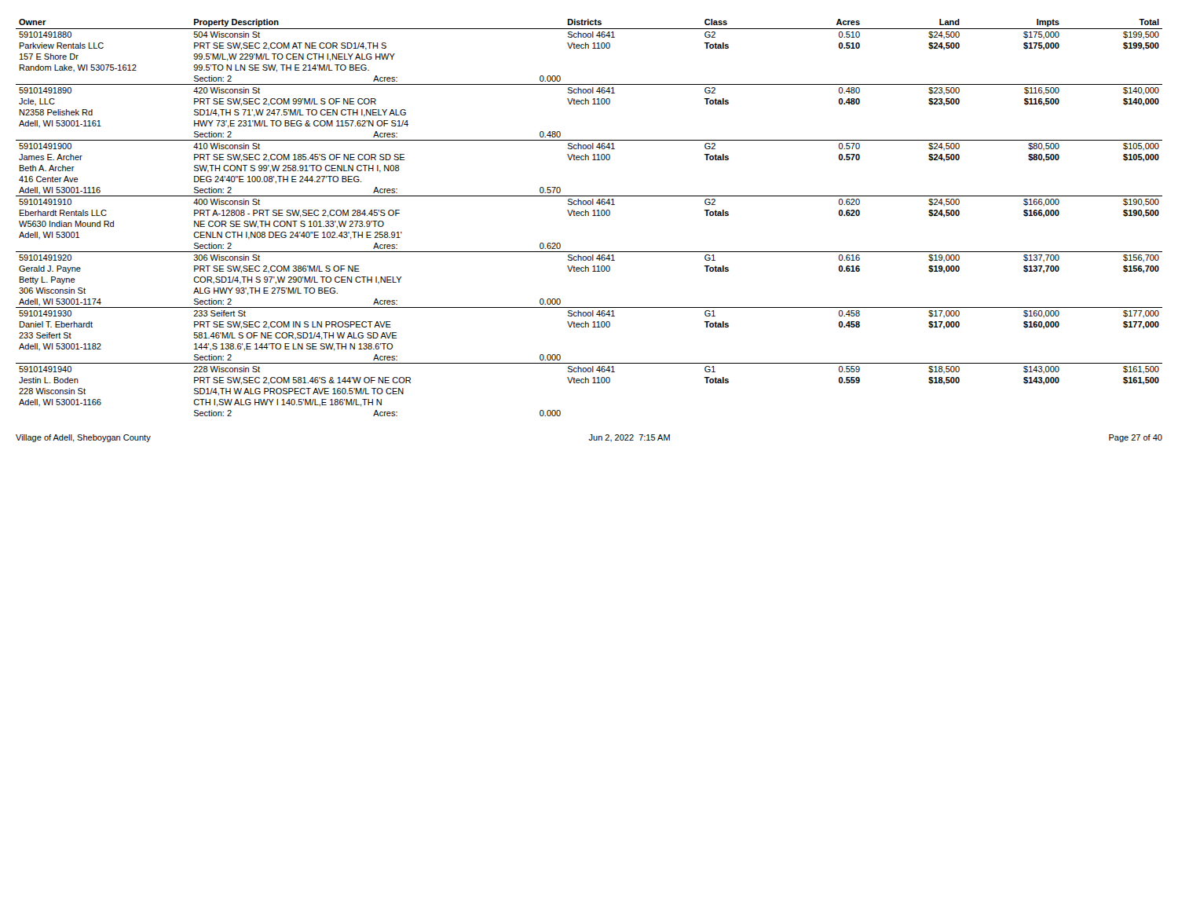| Owner | Property Description | Districts | Class | Acres | Land | Impts | Total |
| --- | --- | --- | --- | --- | --- | --- | --- |
| 59101491880 | 504 Wisconsin St | School 4641 | G2 | 0.510 | $24,500 | $175,000 | $199,500 |
| Parkview Rentals LLC | PRT SE SW,SEC 2,COM AT NE COR SD1/4,TH S | Vtech 1100 | Totals | 0.510 | $24,500 | $175,000 | $199,500 |
| 157 E Shore Dr | 99.5'M/L,W 229'M/L TO CEN CTH I,NELY ALG HWY | | | | | | |
| Random Lake, WI 53075-1612 | 99.5'TO N LN SE SW, TH E 214'M/L TO BEG. | | | | | | |
| | Section: 2 Acres: 0.000 | | | | | | |
| 59101491890 | 420 Wisconsin St | School 4641 | G2 | 0.480 | $23,500 | $116,500 | $140,000 |
| Jcle, LLC | PRT SE SW,SEC 2,COM 99'M/L S OF NE COR | Vtech 1100 | Totals | 0.480 | $23,500 | $116,500 | $140,000 |
| N2358 Pelishek Rd | SD1/4,TH S 71',W 247.5'M/L TO CEN CTH I,NELY ALG | | | | | | |
| Adell, WI 53001-1161 | HWY 73',E 231'M/L TO BEG & COM 1157.62'N OF S1/4 | | | | | | |
| | Section: 2 Acres: 0.480 | | | | | | |
| 59101491900 | 410 Wisconsin St | School 4641 | G2 | 0.570 | $24,500 | $80,500 | $105,000 |
| James E. Archer | PRT SE SW,SEC 2,COM 185.45'S OF NE COR SD SE | Vtech 1100 | Totals | 0.570 | $24,500 | $80,500 | $105,000 |
| Beth A. Archer | SW,TH CONT S 99',W 258.91'TO CENLN CTH I, N08 | | | | | | |
| 416 Center Ave | DEG 24'40"E 100.08',TH E 244.27'TO BEG. | | | | | | |
| Adell, WI 53001-1116 | Section: 2 Acres: 0.570 | | | | | | |
| 59101491910 | 400 Wisconsin St | School 4641 | G2 | 0.620 | $24,500 | $166,000 | $190,500 |
| Eberhardt Rentals LLC | PRT A-12808 - PRT SE SW,SEC 2,COM 284.45'S OF | Vtech 1100 | Totals | 0.620 | $24,500 | $166,000 | $190,500 |
| W5630 Indian Mound Rd | NE COR SE SW,TH CONT S 101.33',W 273.9'TO | | | | | | |
| Adell, WI 53001 | CENLN CTH I,N08 DEG 24'40"E 102.43',TH E 258.91' | | | | | | |
| | Section: 2 Acres: 0.620 | | | | | | |
| 59101491920 | 306 Wisconsin St | School 4641 | G1 | 0.616 | $19,000 | $137,700 | $156,700 |
| Gerald J. Payne | PRT SE SW,SEC 2,COM 386'M/L S OF NE | Vtech 1100 | Totals | 0.616 | $19,000 | $137,700 | $156,700 |
| Betty L. Payne | COR,SD1/4,TH S 97',W 290'M/L TO CEN CTH I,NELY | | | | | | |
| 306 Wisconsin St | ALG HWY 93',TH E 275'M/L TO BEG. | | | | | | |
| Adell, WI 53001-1174 | Section: 2 Acres: 0.000 | | | | | | |
| 59101491930 | 233 Seifert St | School 4641 | G1 | 0.458 | $17,000 | $160,000 | $177,000 |
| Daniel T. Eberhardt | PRT SE SW,SEC 2,COM IN S LN PROSPECT AVE | Vtech 1100 | Totals | 0.458 | $17,000 | $160,000 | $177,000 |
| 233 Seifert St | 581.46'M/L S OF NE COR,SD1/4,TH W ALG SD AVE | | | | | | |
| Adell, WI 53001-1182 | 144',S 138.6',E 144'TO E LN SE SW,TH N 138.6'TO | | | | | | |
| | Section: 2 Acres: 0.000 | | | | | | |
| 59101491940 | 228 Wisconsin St | School 4641 | G1 | 0.559 | $18,500 | $143,000 | $161,500 |
| Jestin L. Boden | PRT SE SW,SEC 2,COM 581.46'S & 144'W OF NE COR | Vtech 1100 | Totals | 0.559 | $18,500 | $143,000 | $161,500 |
| 228 Wisconsin St | SD1/4,TH W ALG PROSPECT AVE 160.5'M/L TO CEN | | | | | | |
| Adell, WI 53001-1166 | CTH I,SW ALG HWY I 140.5'M/L,E 186'M/L,TH N | | | | | | |
| | Section: 2 Acres: 0.000 | | | | | | |
Village of Adell, Sheboygan County Jun 2, 2022 7:15 AM Page 27 of 40